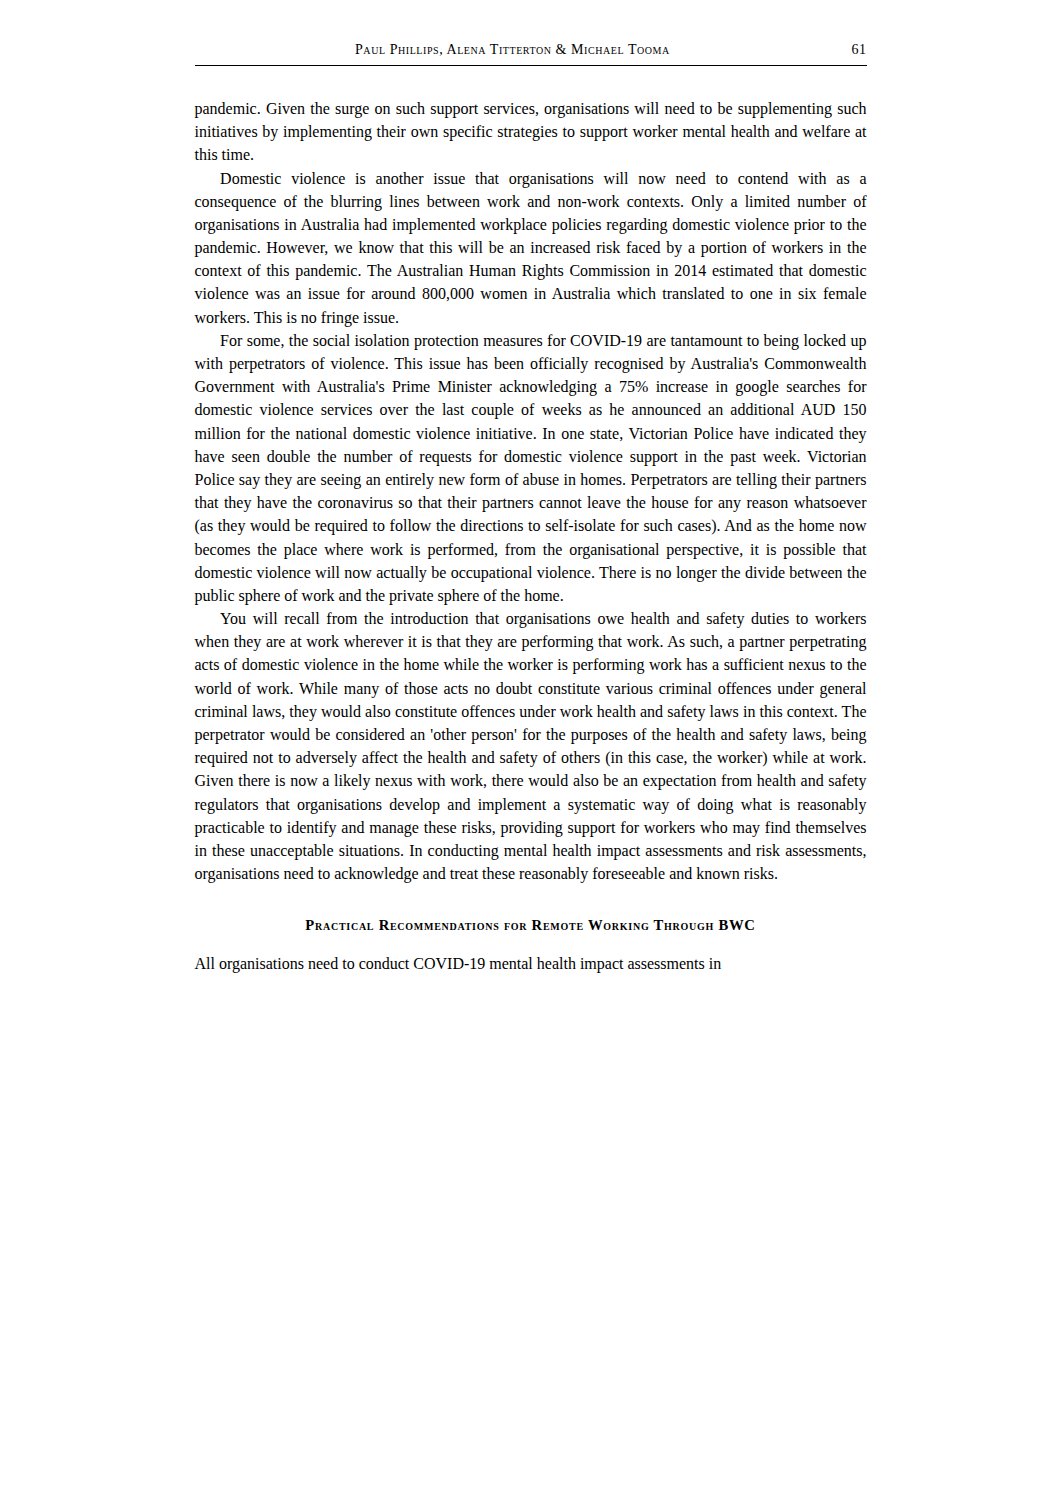Paul Phillips, Alena Titterton & Michael Tooma 61
pandemic. Given the surge on such support services, organisations will need to be supplementing such initiatives by implementing their own specific strategies to support worker mental health and welfare at this time.
Domestic violence is another issue that organisations will now need to contend with as a consequence of the blurring lines between work and non-work contexts. Only a limited number of organisations in Australia had implemented workplace policies regarding domestic violence prior to the pandemic. However, we know that this will be an increased risk faced by a portion of workers in the context of this pandemic. The Australian Human Rights Commission in 2014 estimated that domestic violence was an issue for around 800,000 women in Australia which translated to one in six female workers. This is no fringe issue.
For some, the social isolation protection measures for COVID-19 are tantamount to being locked up with perpetrators of violence. This issue has been officially recognised by Australia's Commonwealth Government with Australia's Prime Minister acknowledging a 75% increase in google searches for domestic violence services over the last couple of weeks as he announced an additional AUD 150 million for the national domestic violence initiative. In one state, Victorian Police have indicated they have seen double the number of requests for domestic violence support in the past week. Victorian Police say they are seeing an entirely new form of abuse in homes. Perpetrators are telling their partners that they have the coronavirus so that their partners cannot leave the house for any reason whatsoever (as they would be required to follow the directions to self-isolate for such cases). And as the home now becomes the place where work is performed, from the organisational perspective, it is possible that domestic violence will now actually be occupational violence. There is no longer the divide between the public sphere of work and the private sphere of the home.
You will recall from the introduction that organisations owe health and safety duties to workers when they are at work wherever it is that they are performing that work. As such, a partner perpetrating acts of domestic violence in the home while the worker is performing work has a sufficient nexus to the world of work. While many of those acts no doubt constitute various criminal offences under general criminal laws, they would also constitute offences under work health and safety laws in this context. The perpetrator would be considered an 'other person' for the purposes of the health and safety laws, being required not to adversely affect the health and safety of others (in this case, the worker) while at work. Given there is now a likely nexus with work, there would also be an expectation from health and safety regulators that organisations develop and implement a systematic way of doing what is reasonably practicable to identify and manage these risks, providing support for workers who may find themselves in these unacceptable situations. In conducting mental health impact assessments and risk assessments, organisations need to acknowledge and treat these reasonably foreseeable and known risks.
Practical Recommendations for Remote Working Through BWC
All organisations need to conduct COVID-19 mental health impact assessments in